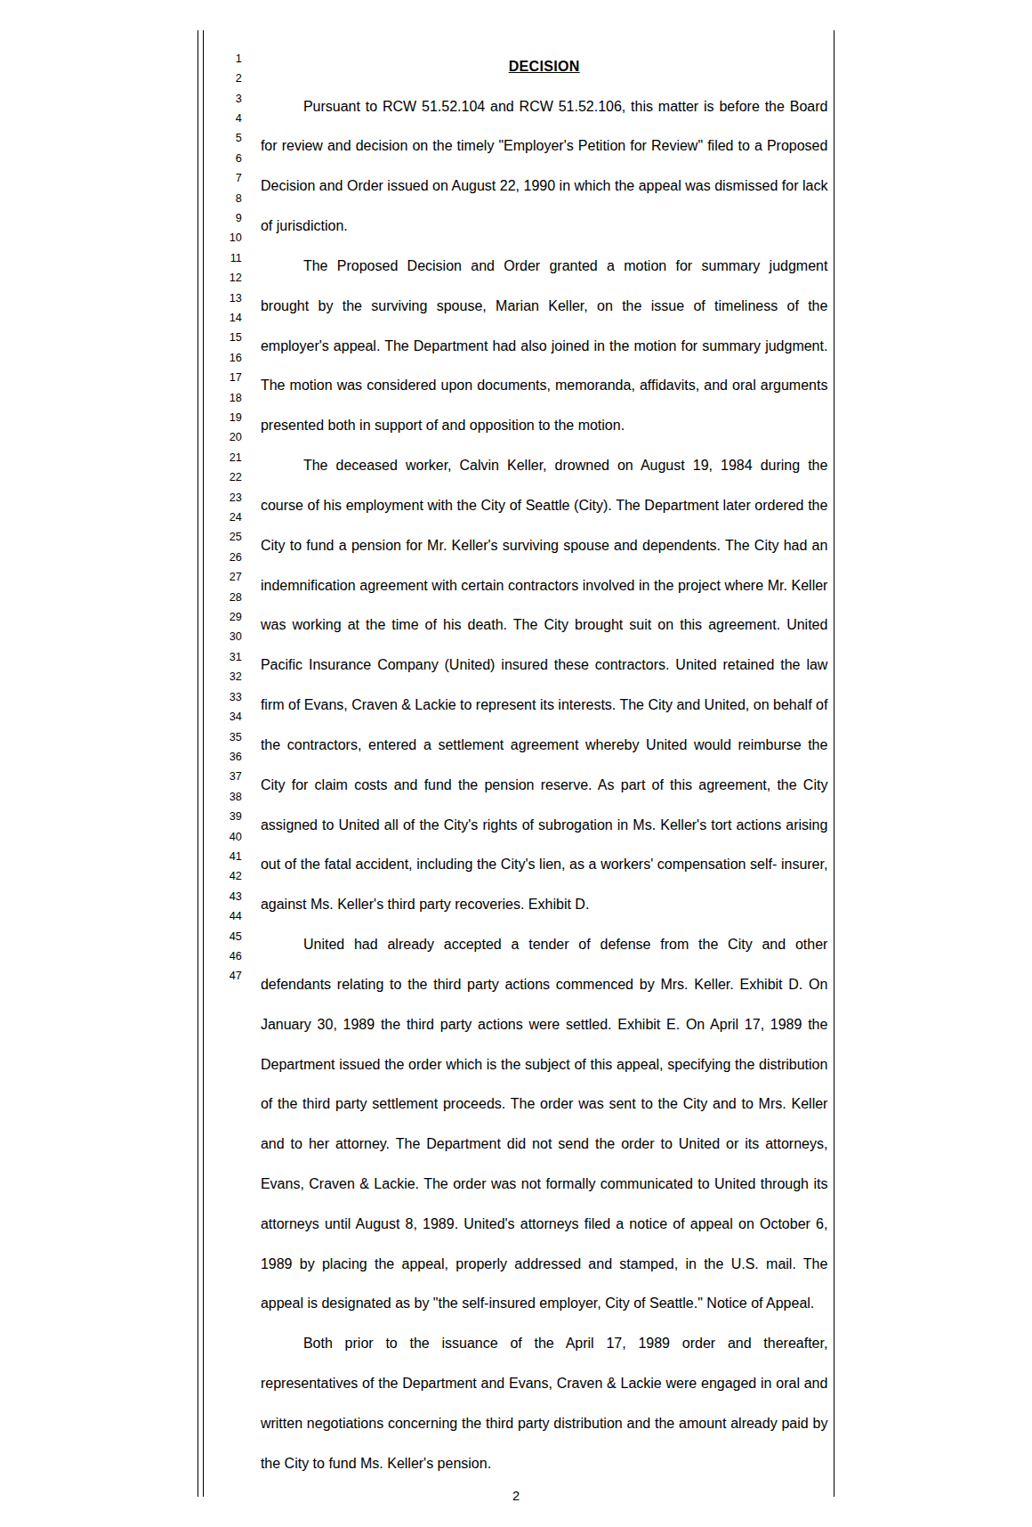1
2
3
4
5
6
7
8
9
10
11
12
13
14
15
16
17
18
19
20
21
22
23
24
25
26
27
28
29
30
31
32
33
34
35
36
37
38
39
40
41
42
43
44
45
46
47
DECISION
Pursuant to RCW 51.52.104 and RCW 51.52.106, this matter is before the Board for review and decision on the timely "Employer's Petition for Review" filed to a Proposed Decision and Order issued on August 22, 1990 in which the appeal was dismissed for lack of jurisdiction.
The Proposed Decision and Order granted a motion for summary judgment brought by the surviving spouse, Marian Keller, on the issue of timeliness of the employer's appeal. The Department had also joined in the motion for summary judgment. The motion was considered upon documents, memoranda, affidavits, and oral arguments presented both in support of and opposition to the motion.
The deceased worker, Calvin Keller, drowned on August 19, 1984 during the course of his employment with the City of Seattle (City). The Department later ordered the City to fund a pension for Mr. Keller's surviving spouse and dependents. The City had an indemnification agreement with certain contractors involved in the project where Mr. Keller was working at the time of his death. The City brought suit on this agreement. United Pacific Insurance Company (United) insured these contractors. United retained the law firm of Evans, Craven & Lackie to represent its interests. The City and United, on behalf of the contractors, entered a settlement agreement whereby United would reimburse the City for claim costs and fund the pension reserve. As part of this agreement, the City assigned to United all of the City's rights of subrogation in Ms. Keller's tort actions arising out of the fatal accident, including the City's lien, as a workers' compensation self- insurer, against Ms. Keller's third party recoveries. Exhibit D.
United had already accepted a tender of defense from the City and other defendants relating to the third party actions commenced by Mrs. Keller. Exhibit D. On January 30, 1989 the third party actions were settled. Exhibit E. On April 17, 1989 the Department issued the order which is the subject of this appeal, specifying the distribution of the third party settlement proceeds. The order was sent to the City and to Mrs. Keller and to her attorney. The Department did not send the order to United or its attorneys, Evans, Craven & Lackie. The order was not formally communicated to United through its attorneys until August 8, 1989. United's attorneys filed a notice of appeal on October 6, 1989 by placing the appeal, properly addressed and stamped, in the U.S. mail. The appeal is designated as by "the self-insured employer, City of Seattle." Notice of Appeal.
Both prior to the issuance of the April 17, 1989 order and thereafter, representatives of the Department and Evans, Craven & Lackie were engaged in oral and written negotiations concerning the third party distribution and the amount already paid by the City to fund Ms. Keller's pension.
2